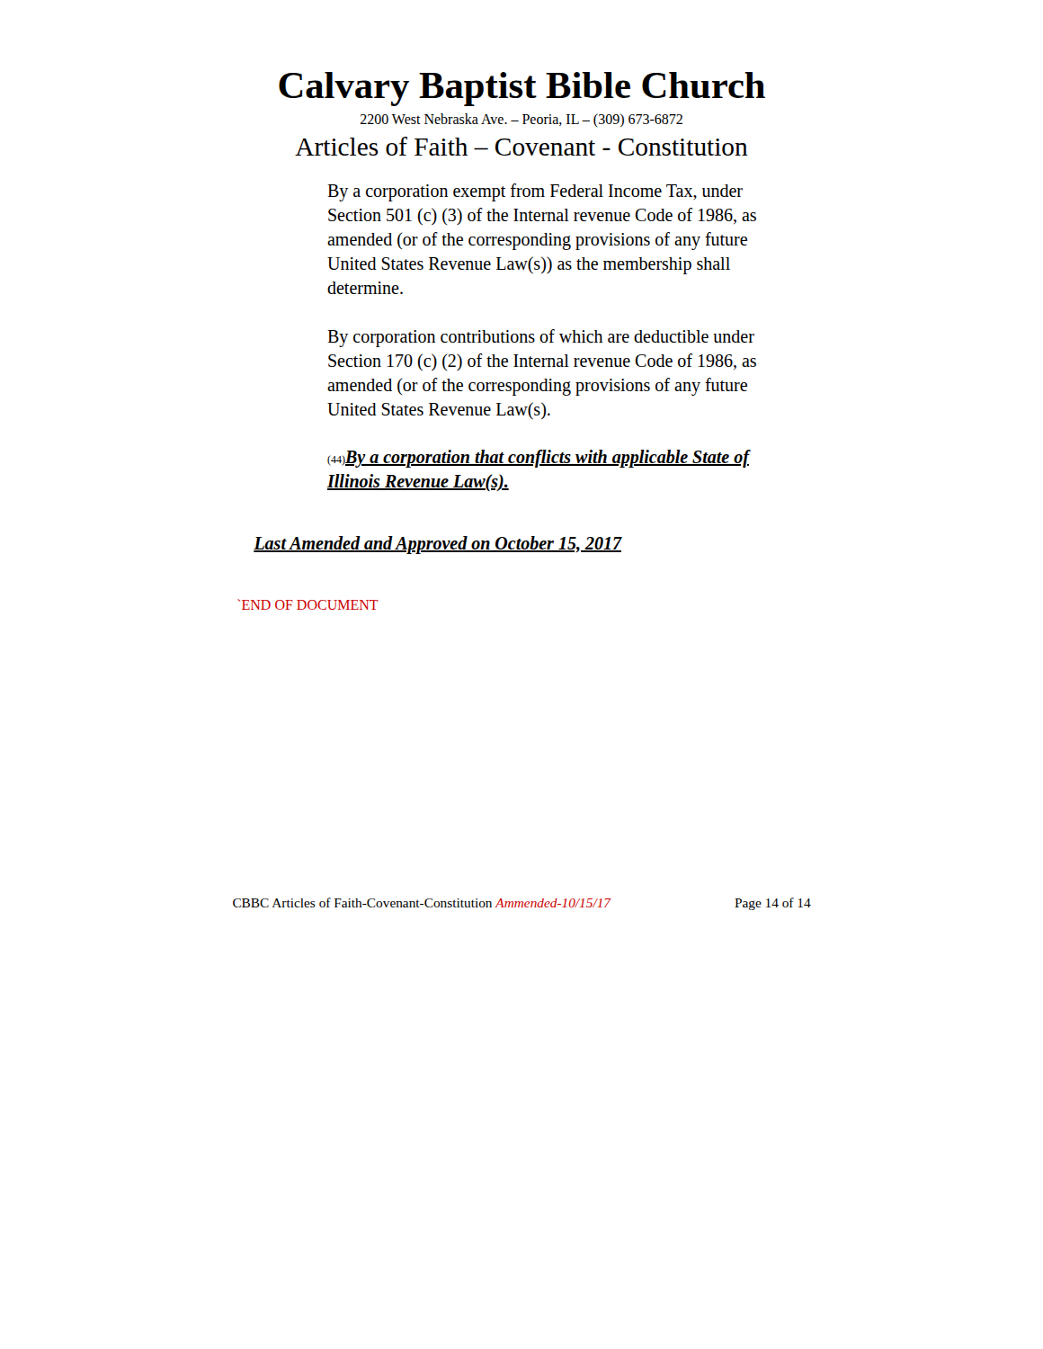Calvary Baptist Bible Church
2200 West Nebraska Ave. – Peoria, IL – (309) 673-6872
Articles of Faith – Covenant - Constitution
By a corporation exempt from Federal Income Tax, under Section 501 (c) (3) of the Internal revenue Code of 1986, as amended (or of the corresponding provisions of any future United States Revenue Law(s)) as the membership shall determine.
By corporation contributions of which are deductible under Section 170 (c) (2) of the Internal revenue Code of 1986, as amended (or of the corresponding provisions of any future United States Revenue Law(s).
(44) By a corporation that conflicts with applicable State of Illinois Revenue Law(s).
Last Amended and Approved on October 15, 2017
`END OF DOCUMENT
CBBC Articles of Faith-Covenant-Constitution Ammended-10/15/17
Page 14 of 14